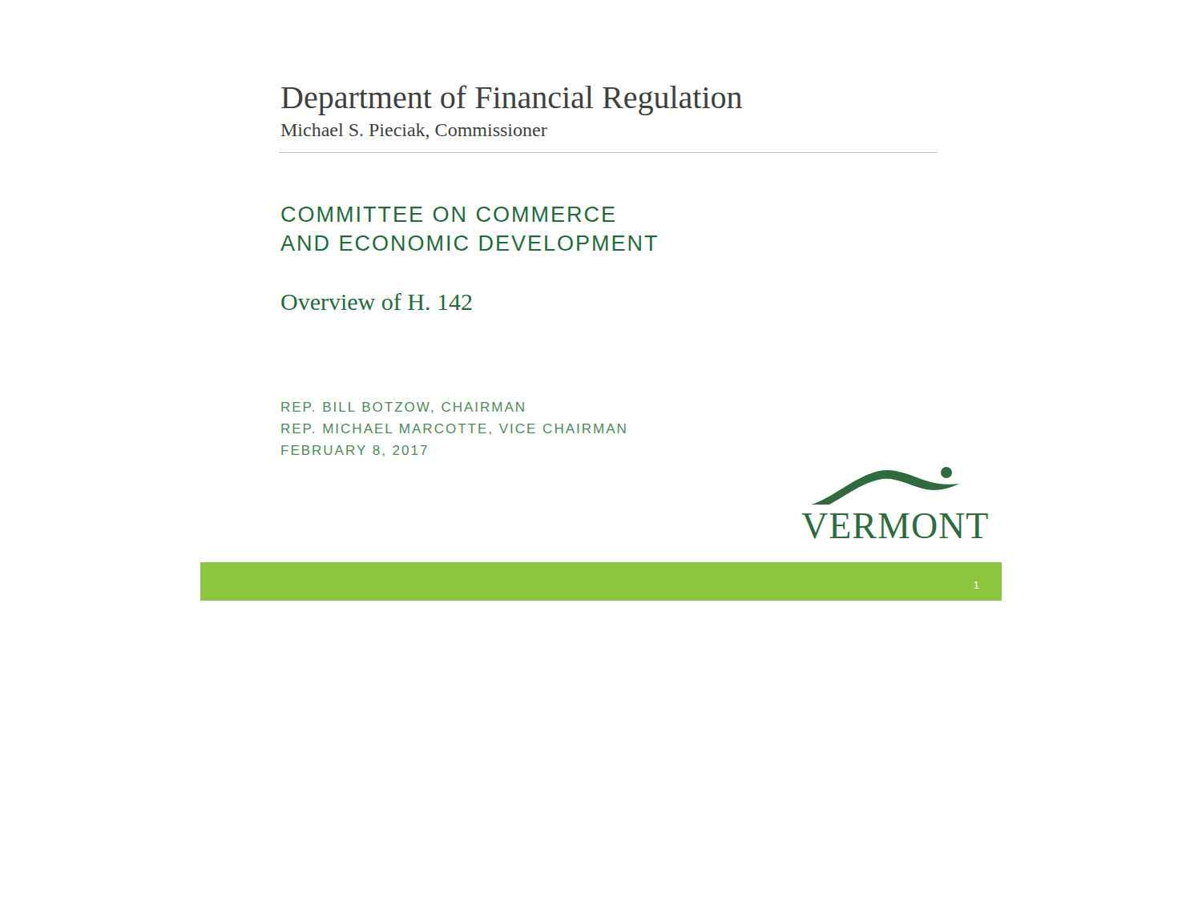Department of Financial Regulation
Michael S. Pieciak, Commissioner
Committee on Commerce
and Economic Development
Overview of H. 142
Rep. Bill Botzow, Chairman
Rep. Michael Marcotte, Vice Chairman
February 8, 2017
VERMONT
1